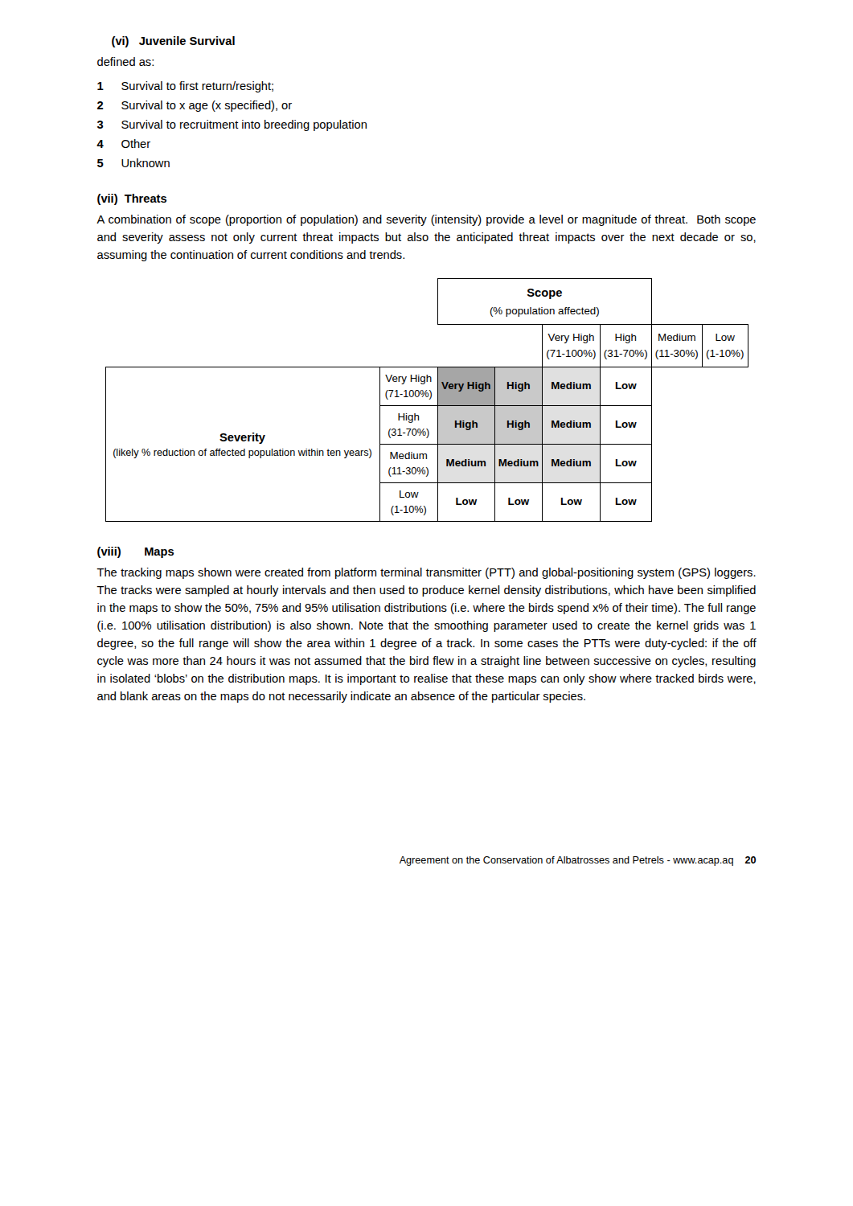(vi) Juvenile Survival
defined as:
1 Survival to first return/resight;
2 Survival to x age (x specified), or
3 Survival to recruitment into breeding population
4 Other
5 Unknown
(vii) Threats
A combination of scope (proportion of population) and severity (intensity) provide a level or magnitude of threat. Both scope and severity assess not only current threat impacts but also the anticipated threat impacts over the next decade or so, assuming the continuation of current conditions and trends.
| | Scope (% population affected) |
| | Very High (71-100%) | High (31-70%) | Medium (11-30%) | Low (1-10%) |
| Severity (likely % reduction of affected population within ten years) | Very High (71-100%) | Very High | High | Medium | Low |
| High (31-70%) | High | High | Medium | Low |
| Medium (11-30%) | Medium | Medium | Medium | Low |
| Low (1-10%) | Low | Low | Low | Low |
(viii) Maps
The tracking maps shown were created from platform terminal transmitter (PTT) and global-positioning system (GPS) loggers. The tracks were sampled at hourly intervals and then used to produce kernel density distributions, which have been simplified in the maps to show the 50%, 75% and 95% utilisation distributions (i.e. where the birds spend x% of their time). The full range (i.e. 100% utilisation distribution) is also shown. Note that the smoothing parameter used to create the kernel grids was 1 degree, so the full range will show the area within 1 degree of a track. In some cases the PTTs were duty-cycled: if the off cycle was more than 24 hours it was not assumed that the bird flew in a straight line between successive on cycles, resulting in isolated ‘blobs’ on the distribution maps. It is important to realise that these maps can only show where tracked birds were, and blank areas on the maps do not necessarily indicate an absence of the particular species.
Agreement on the Conservation of Albatrosses and Petrels - www.acap.aq 20